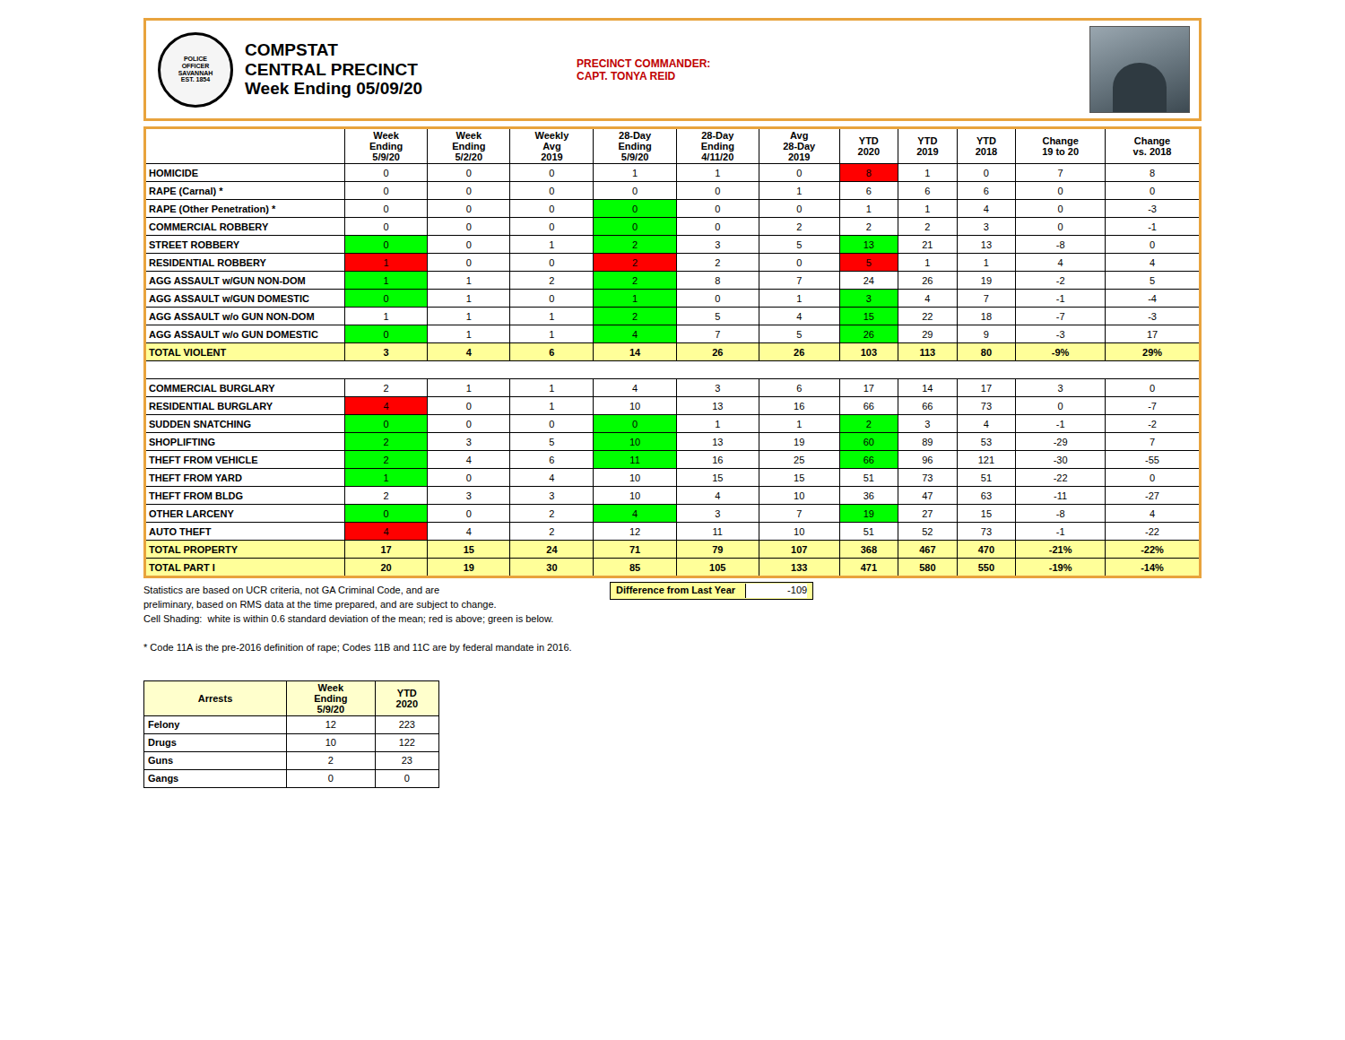POLICE
OFFICER
SAVANNAH
EST. 1854
COMPSTAT
CENTRAL PRECINCT
Week Ending 05/09/20
PRECINCT COMMANDER:
CAPT. TONYA REID
| | Week Ending 5/9/20 | Week Ending 5/2/20 | Weekly Avg 2019 | 28-Day Ending 5/9/20 | 28-Day Ending 4/11/20 | Avg 28-Day 2019 | YTD 2020 | YTD 2019 | YTD 2018 | Change 19 to 20 | Change vs. 2018 |
| --- | --- | --- | --- | --- | --- | --- | --- | --- | --- | --- | --- |
| HOMICIDE | 0 | 0 | 0 | 1 | 1 | 0 | 8 | 1 | 0 | 7 | 8 |
| RAPE (Carnal) * | 0 | 0 | 0 | 0 | 0 | 1 | 6 | 6 | 6 | 0 | 0 |
| RAPE (Other Penetration) * | 0 | 0 | 0 | 0 | 0 | 0 | 1 | 1 | 4 | 0 | -3 |
| COMMERCIAL ROBBERY | 0 | 0 | 0 | 0 | 0 | 2 | 2 | 2 | 3 | 0 | -1 |
| STREET ROBBERY | 0 | 0 | 1 | 2 | 3 | 5 | 13 | 21 | 13 | -8 | 0 |
| RESIDENTIAL ROBBERY | 1 | 0 | 0 | 2 | 2 | 0 | 5 | 1 | 1 | 4 | 4 |
| AGG ASSAULT w/GUN NON-DOM | 1 | 1 | 2 | 2 | 8 | 7 | 24 | 26 | 19 | -2 | 5 |
| AGG ASSAULT w/GUN DOMESTIC | 0 | 1 | 0 | 1 | 0 | 1 | 3 | 4 | 7 | -1 | -4 |
| AGG ASSAULT w/o GUN NON-DOM | 1 | 1 | 1 | 2 | 5 | 4 | 15 | 22 | 18 | -7 | -3 |
| AGG ASSAULT w/o GUN DOMESTIC | 0 | 1 | 1 | 4 | 7 | 5 | 26 | 29 | 9 | -3 | 17 |
| TOTAL VIOLENT | 3 | 4 | 6 | 14 | 26 | 26 | 103 | 113 | 80 | -9% | 29% |
| COMMERCIAL BURGLARY | 2 | 1 | 1 | 4 | 3 | 6 | 17 | 14 | 17 | 3 | 0 |
| RESIDENTIAL BURGLARY | 4 | 0 | 1 | 10 | 13 | 16 | 66 | 66 | 73 | 0 | -7 |
| SUDDEN SNATCHING | 0 | 0 | 0 | 0 | 1 | 1 | 2 | 3 | 4 | -1 | -2 |
| SHOPLIFTING | 2 | 3 | 5 | 10 | 13 | 19 | 60 | 89 | 53 | -29 | 7 |
| THEFT FROM VEHICLE | 2 | 4 | 6 | 11 | 16 | 25 | 66 | 96 | 121 | -30 | -55 |
| THEFT FROM YARD | 1 | 0 | 4 | 10 | 15 | 15 | 51 | 73 | 51 | -22 | 0 |
| THEFT FROM BLDG | 2 | 3 | 3 | 10 | 4 | 10 | 36 | 47 | 63 | -11 | -27 |
| OTHER LARCENY | 0 | 0 | 2 | 4 | 3 | 7 | 19 | 27 | 15 | -8 | 4 |
| AUTO THEFT | 4 | 4 | 2 | 12 | 11 | 10 | 51 | 52 | 73 | -1 | -22 |
| TOTAL PROPERTY | 17 | 15 | 24 | 71 | 79 | 107 | 368 | 467 | 470 | -21% | -22% |
| TOTAL PART I | 20 | 19 | 30 | 85 | 105 | 133 | 471 | 580 | 550 | -19% | -14% |
Difference from Last Year -109
Statistics are based on UCR criteria, not GA Criminal Code, and are
preliminary, based on RMS data at the time prepared, and are subject to change.
Cell Shading: white is within 0.6 standard deviation of the mean; red is above; green is below.
* Code 11A is the pre-2016 definition of rape; Codes 11B and 11C are by federal mandate in 2016.
| Arrests | Week Ending 5/9/20 | YTD 2020 |
| --- | --- | --- |
| Felony | 12 | 223 |
| Drugs | 10 | 122 |
| Guns | 2 | 23 |
| Gangs | 0 | 0 |